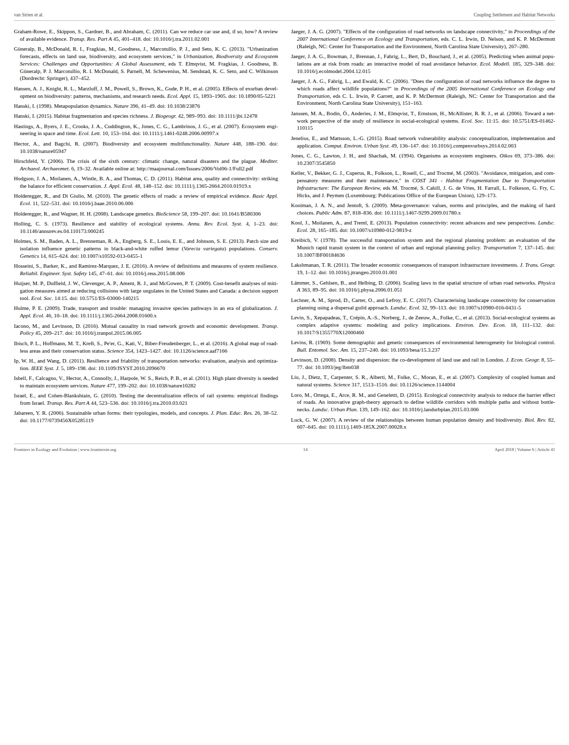van Strien et al.
Coupling Settlement and Habitat Networks
Graham-Rowe, E., Skippon, S., Gardner, B., and Abraham, C. (2011). Can we reduce car use and, if so, how? A review of available evidence. Transp. Res. Part A 45, 401–418. doi: 10.1016/j.tra.2011.02.001
Güneralp, B., McDonald, R. I., Fragkias, M., Goodness, J., Marcotullio, P. J., and Seto, K. C. (2013). "Urbanization forecasts, effects on land use, biodiversity, and ecosystem services," in Urbanization, Biodiversity and Ecosystem Services: Challenges and Opportunities: A Global Assessment, eds T. Elmqvist, M. Fragkias, J. Goodness, B. Güneralp, P. J. Marcotullio, R. I. McDonald, S. Parnell, M. Schewenius, M. Sendstad, K. C. Seto, and C. Wilkinson (Dordrecht: Springer), 437–452.
Hansen, A. J., Knight, R. L., Marzluff, J. M., Powell, S., Brown, K., Gude, P. H., et al. (2005). Effects of exurban development on biodiversity: patterns, mechanisms, and research needs. Ecol. Appl. 15, 1893–1905. doi: 10.1890/05-5221
Hanski, I. (1998). Metapopulation dynamics. Nature 396, 41–49. doi: 10.1038/23876
Hanski, I. (2015). Habitat fragmentation and species richness. J. Biogeogr. 42, 989–993. doi: 10.1111/jbi.12478
Hastings, A., Byers, J. E., Crooks, J. A., Cuddington, K., Jones, C. G., Lambrinos, J. G., et al. (2007). Ecosystem engineering in space and time. Ecol. Lett. 10, 153–164. doi: 10.1111/j.1461-0248.2006.00997.x
Hector, A., and Bagchi, R. (2007). Biodiversity and ecosystem multifunctionality. Nature 448, 188–190. doi: 10.1038/nature05947
Hirschfeld, Y. (2006). The crisis of the sixth century: climatic change, natural disasters and the plague. Mediter. Archaeol. Archaeomet. 6, 19–32. Available online at: http://maajournal.com/Issues/2006/Vol06-1/Full2.pdf
Hodgson, J. A., Moilanen, A., Wintle, B. A., and Thomas, C. D. (2011). Habitat area, quality and connectivity: striking the balance for efficient conservation. J. Appl. Ecol. 48, 148–152. doi: 10.1111/j.1365-2664.2010.01919.x
Holderegger, R., and Di Giulio, M. (2010). The genetic effects of roads: a review of empirical evidence. Basic Appl. Ecol. 11, 522–531. doi: 10.1016/j.baae.2010.06.006
Holderegger, R., and Wagner, H. H. (2008). Landscape genetics. BioScience 58, 199–207. doi: 10.1641/B580306
Holling, C. S. (1973). Resilience and stability of ecological systems. Annu. Rev. Ecol. Syst. 4, 1–23. doi: 10.1146/annurev.es.04.110173.000245
Holmes, S. M., Baden, A. L., Brenneman, R. A., Engberg, S. E., Louis, E. E., and Johnson, S. E. (2013). Patch size and isolation influence genetic patterns in black-and-white ruffed lemur (Varecia variegata) populations. Conserv. Genetics 14, 615–624. doi: 10.1007/s10592-013-0455-1
Hosseini, S., Barker, K., and Ramirez-Marquez, J. E. (2016). A review of definitions and measures of system resilience. Reliabil. Engineer. Syst. Safety 145, 47–61. doi: 10.1016/j.ress.2015.08.006
Huijser, M. P., Duffield, J. W., Clevenger, A. P., Ament, R. J., and McGowen, P. T. (2009). Cost-benefit analyses of mitigation measures aimed at reducing collisions with large ungulates in the United States and Canada: a decision support tool. Ecol. Soc. 14:15. doi: 10.5751/ES-03000-140215
Hulme, P. E. (2009). Trade, transport and trouble: managing invasive species pathways in an era of globalization. J. Appl. Ecol. 46, 10–18. doi: 10.1111/j.1365-2664.2008.01600.x
Iacono, M., and Levinson, D. (2016). Mutual causality in road network growth and economic development. Transp. Policy 45, 209–217. doi: 10.1016/j.tranpol.2015.06.005
Ibisch, P. L., Hoffmann, M. T., Kreft, S., Pe'er, G., Kati, V., Biber-Freudenberger, L., et al. (2016). A global map of roadless areas and their conservation status. Science 354, 1423–1427. doi: 10.1126/science.aaf7166
Ip, W. H., and Wang, D. (2011). Resilience and friability of transportation networks: evaluation, analysis and optimization. IEEE Syst. J. 5, 189–198. doi: 10.1109/JSYST.2010.2096670
Isbell, F., Calcagno, V., Hector, A., Connolly, J., Harpole, W. S., Reich, P. B., et al. (2011). High plant diversity is needed to maintain ecosystem services. Nature 477, 199–202. doi: 10.1038/nature10282
Israel, E., and Cohen-Blankshtain, G. (2010). Testing the decentralization effects of rail systems: empirical findings from Israel. Transp. Res. Part A 44, 523–536. doi: 10.1016/j.tra.2010.03.021
Jabareen, Y. R. (2006). Sustainable urban forms: their typologies, models, and concepts. J. Plan. Educ. Res. 26, 38–52. doi: 10.1177/0739456X05285119
Jaeger, J. A. G. (2007). "Effects of the configuration of road networks on landscape connectivity," in Proceedings of the 2007 International Conference on Ecology and Transportation, eds. C. L. Irwin, D. Nelson, and K. P. McDermott (Raleigh, NC: Center for Transportation and the Environment, North Carolina State University), 267–280.
Jaeger, J. A. G., Bowman, J., Brennan, J., Fahrig, L., Bert, D., Bouchard, J., et al. (2005). Predicting when animal populations are at risk from roads: an interactive model of road avoidance behavior. Ecol. Modell. 185, 329–348. doi: 10.1016/j.ecolmodel.2004.12.015
Jaeger, J. A. G., Fahrig, L., and Ewald, K. C. (2006). "Does the configuration of road networks influence the degree to which roads affect wildlife populations?" in Proceedings of the 2005 International Conference on Ecology and Transportation, eds C. L. Irwin, P. Garrett, and K. P. McDermott (Raleigh, NC: Center for Transportation and the Environment, North Carolina State University), 151–163.
Janssen, M. A., Bodin, Ö., Anderies, J. M., Elmqvist, T., Ernstson, H., McAllister, R. R. J., et al. (2006). Toward a network perspective of the study of resilience in social-ecological systems. Ecol. Soc. 11:15. doi: 10.5751/ES-01462-110115
Jenelius, E., and Mattsson, L.-G. (2015). Road network vulnerability analysis: conceptualization, implementation and application. Comput. Environ. Urban Syst. 49, 136–147. doi: 10.1016/j.compenvurbsys.2014.02.003
Jones, C. G., Lawton, J. H., and Shachak, M. (1994). Organisms as ecosystem engineers. Oikos 69, 373–386. doi: 10.2307/3545850
Keller, V., Bekker, G. J., Cuperus, R., Folkson, L., Rosell, C., and Trocmé, M. (2003). "Avoidance, mitigation, and compensatory measures and their maintenance," in COST 341 - Habitat Fragmentation Due to Transportation Infrastructure: The European Review, eds M. Trocmé, S. Cahill, J. G. de Vries, H. Farrall, L. Folkeson, G. Fry, C. Hicks, and J. Peymen (Luxembourg: Publications Office of the European Union), 129–173.
Kooiman, J. A. N., and Jentoft, S. (2009). Meta-governance: values, norms and principles, and the making of hard choices. Public Adm. 87, 818–836. doi: 10.1111/j.1467-9299.2009.01780.x
Kool, J., Moilanen, A., and Treml, E. (2013). Population connectivity: recent advances and new perspectives. Landsc. Ecol. 28, 165–185. doi: 10.1007/s10980-012-9819-z
Kreibich, V. (1978). The successful transportation system and the regional planning problem: an evaluation of the Munich rapid transit system in the context of urban and regional planning policy. Transportation 7, 137–145. doi: 10.1007/BF00184636
Lakshmanan, T. R. (2011). The broader economic consequences of transport infrastructure investments. J. Trans. Geogr. 19, 1–12. doi: 10.1016/j.jtrangeo.2010.01.001
Lämmer, S., Gehlsen, B., and Helbing, D. (2006). Scaling laws in the spatial structure of urban road networks. Physica A 363, 89–95. doi: 10.1016/j.physa.2006.01.051
Lechner, A. M., Sprod, D., Carter, O., and Lefroy, E. C. (2017). Characterising landscape connectivity for conservation planning using a dispersal guild approach. Landsc. Ecol. 32, 99–113. doi: 10.1007/s10980-016-0431-5
Levin, S., Xepapadeas, T., Crépin, A.-S., Norberg, J., de Zeeuw, A., Folke, C., et al. (2013). Social-ecological systems as complex adaptive systems: modeling and policy implications. Environ. Dev. Econ. 18, 111–132. doi: 10.1017/S1355770X12000460
Levins, R. (1969). Some demographic and genetic consequences of environmental heterogeneity for biological control. Bull. Entomol. Soc. Am. 15, 237–240. doi: 10.1093/besa/15.3.237
Levinson, D. (2008). Density and dispersion: the co-development of land use and rail in London. J. Econ. Geogr. 8, 55–77. doi: 10.1093/jeg/lbm038
Liu, J., Dietz, T., Carpenter, S. R., Alberti, M., Folke, C., Moran, E., et al. (2007). Complexity of coupled human and natural systems. Science 317, 1513–1516. doi: 10.1126/science.1144004
Loro, M., Ortega, E., Arce, R. M., and Geneletti, D. (2015). Ecological connectivity analysis to reduce the barrier effect of roads. An innovative graph-theory approach to define wildlife corridors with multiple paths and without bottlenecks. Landsc. Urban Plan. 139, 149–162. doi: 10.1016/j.landurbplan.2015.03.006
Luck, G. W. (2007). A review of the relationships between human population density and biodiversity. Biol. Rev. 82, 607–645. doi: 10.1111/j.1469-185X.2007.00028.x
Frontiers in Ecology and Evolution | www.frontiersin.org
14
April 2018 | Volume 6 | Article 41